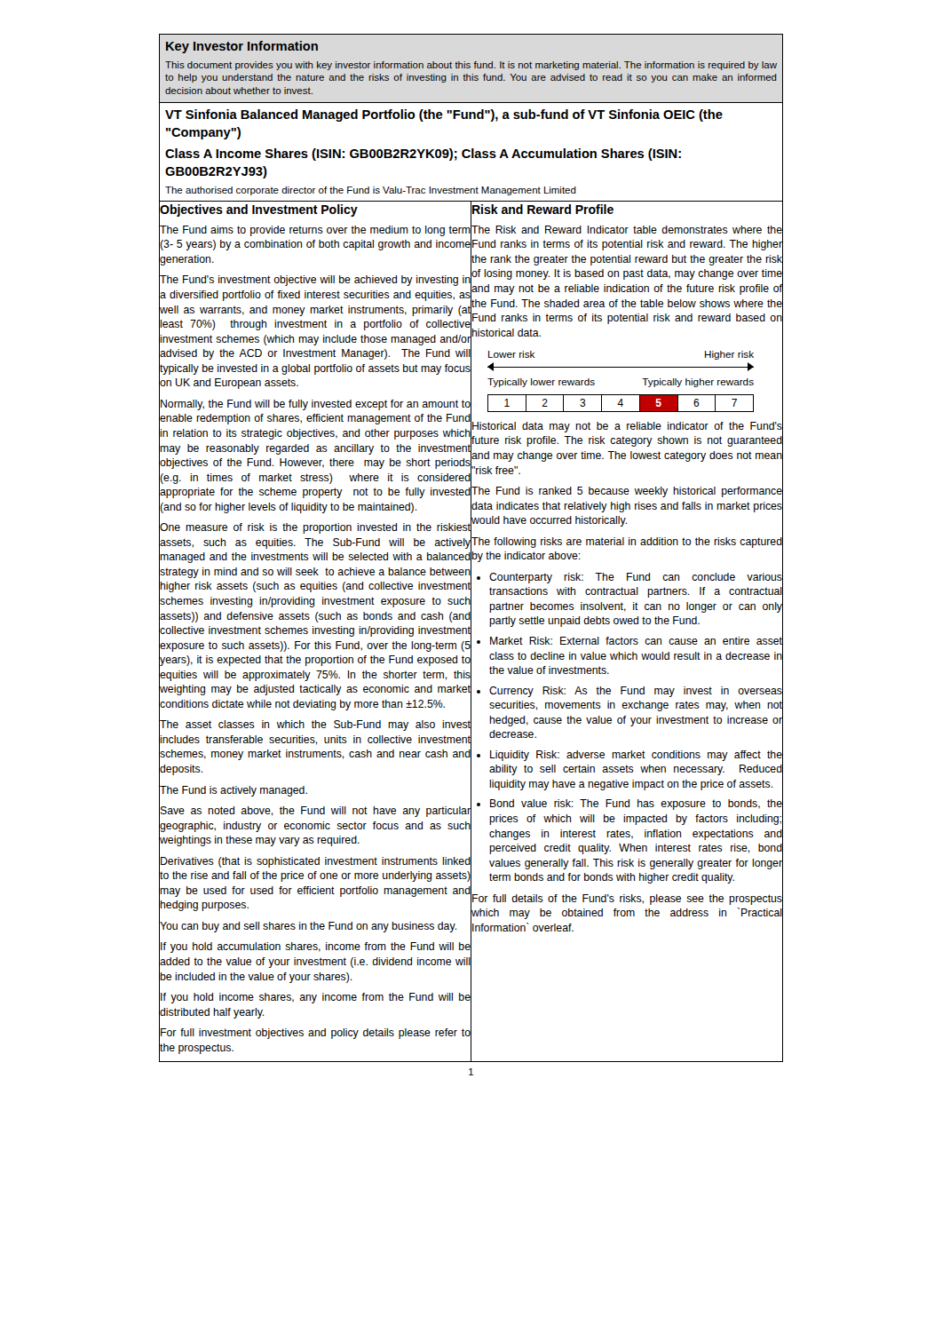Key Investor Information
This document provides you with key investor information about this fund. It is not marketing material. The information is required by law to help you understand the nature and the risks of investing in this fund. You are advised to read it so you can make an informed decision about whether to invest.
VT Sinfonia Balanced Managed Portfolio (the "Fund"), a sub-fund of VT Sinfonia OEIC (the "Company")
Class A Income Shares (ISIN: GB00B2R2YK09); Class A Accumulation Shares (ISIN: GB00B2R2YJ93)
The authorised corporate director of the Fund is Valu-Trac Investment Management Limited
| Objectives and Investment Policy The Fund aims to provide returns over the medium to long term (3- 5 years) by a combination of both capital growth and income generation. The Fund's investment objective will be achieved by investing in a diversified portfolio of fixed interest securities and equities, as well as warrants, and money market instruments, primarily (at least 70%) through investment in a portfolio of collective investment schemes (which may include those managed and/or advised by the ACD or Investment Manager). The Fund will typically be invested in a global portfolio of assets but may focus on UK and European assets. Normally, the Fund will be fully invested except for an amount to enable redemption of shares, efficient management of the Fund in relation to its strategic objectives, and other purposes which may be reasonably regarded as ancillary to the investment objectives of the Fund. However, there may be short periods (e.g. in times of market stress) where it is considered appropriate for the scheme property not to be fully invested (and so for higher levels of liquidity to be maintained). One measure of risk is the proportion invested in the riskiest assets, such as equities. The Sub-Fund will be actively managed and the investments will be selected with a balanced strategy in mind and so will seek to achieve a balance between higher risk assets (such as equities (and collective investment schemes investing in/providing investment exposure to such assets)) and defensive assets (such as bonds and cash (and collective investment schemes investing in/providing investment exposure to such assets)). For this Fund, over the long-term (5 years), it is expected that the proportion of the Fund exposed to equities will be approximately 75%. In the shorter term, this weighting may be adjusted tactically as economic and market conditions dictate while not deviating by more than ±12.5%. The asset classes in which the Sub-Fund may also invest includes transferable securities, units in collective investment schemes, money market instruments, cash and near cash and deposits. The Fund is actively managed. Save as noted above, the Fund will not have any particular geographic, industry or economic sector focus and as such weightings in these may vary as required. Derivatives (that is sophisticated investment instruments linked to the rise and fall of the price of one or more underlying assets) may be used for used for efficient portfolio management and hedging purposes. You can buy and sell shares in the Fund on any business day. If you hold accumulation shares, income from the Fund will be added to the value of your investment (i.e. dividend income will be included in the value of your shares). If you hold income shares, any income from the Fund will be distributed half yearly. For full investment objectives and policy details please refer to the prospectus. | Risk and Reward Profile The Risk and Reward Indicator table demonstrates where the Fund ranks in terms of its potential risk and reward. The higher the rank the greater the potential reward but the greater the risk of losing money. It is based on past data, may change over time and may not be a reliable indication of the future risk profile of the Fund. The shaded area of the table below shows where the Fund ranks in terms of its potential risk and reward based on historical data. Lower risk Higher risk Typically lower rewards Typically higher rewards / 1 / 2 / 3 / 4 / 5 / 6 / 7 / Historical data may not be a reliable indicator of the Fund's future risk profile. The risk category shown is not guaranteed and may change over time. The lowest category does not mean "risk free". The Fund is ranked 5 because weekly historical performance data indicates that relatively high rises and falls in market prices would have occurred historically. The following risks are material in addition to the risks captured by the indicator above: Counterparty risk: The Fund can conclude various transactions with contractual partners. If a contractual partner becomes insolvent, it can no longer or can only partly settle unpaid debts owed to the Fund. Market Risk: External factors can cause an entire asset class to decline in value which would result in a decrease in the value of investments. Currency Risk: As the Fund may invest in overseas securities, movements in exchange rates may, when not hedged, cause the value of your investment to increase or decrease. Liquidity Risk: adverse market conditions may affect the ability to sell certain assets when necessary. Reduced liquidity may have a negative impact on the price of assets. Bond value risk: The Fund has exposure to bonds, the prices of which will be impacted by factors including; changes in interest rates, inflation expectations and perceived credit quality. When interest rates rise, bond values generally fall. This risk is generally greater for longer term bonds and for bonds with higher credit quality. For full details of the Fund's risks, please see the prospectus which may be obtained from the address in `Practical Information` overleaf. |
1